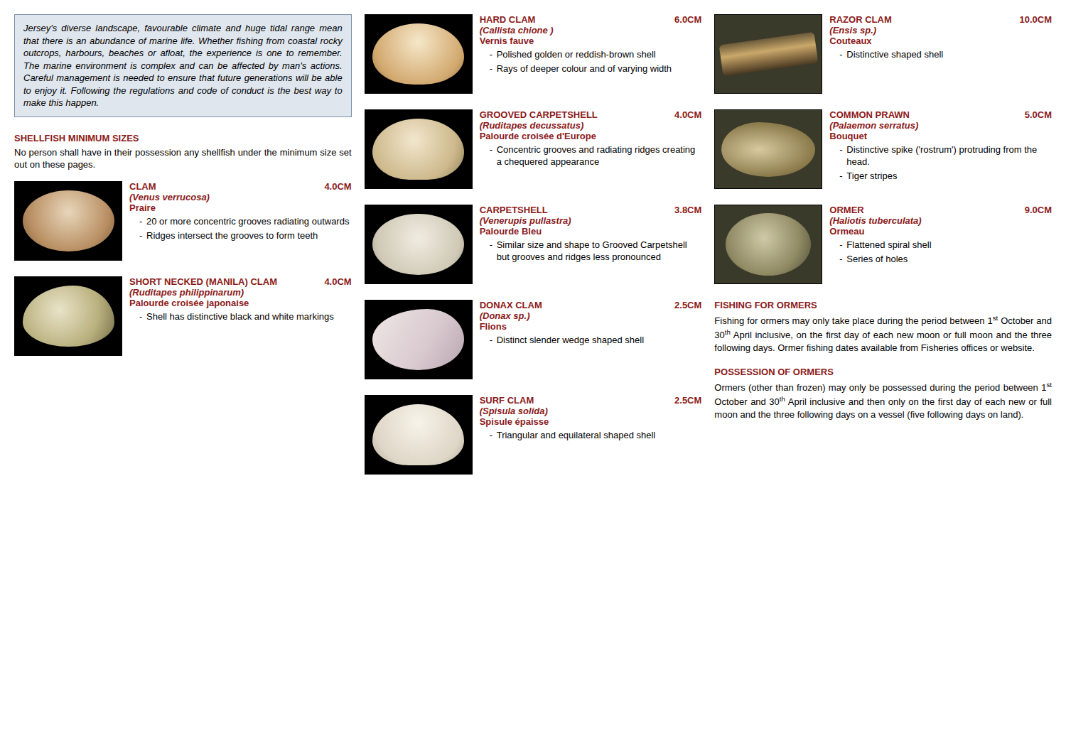Jersey's diverse landscape, favourable climate and huge tidal range mean that there is an abundance of marine life. Whether fishing from coastal rocky outcrops, harbours, beaches or afloat, the experience is one to remember. The marine environment is complex and can be affected by man's actions. Careful management is needed to ensure that future generations will be able to enjoy it. Following the regulations and code of conduct is the best way to make this happen.
Shellfish Minimum Sizes
No person shall have in their possession any shellfish under the minimum size set out on these pages.
Clam 4.0cm
(Venus verrucosa)
Praire
20 or more concentric grooves radiating outwards
Ridges intersect the grooves to form teeth
Short Necked (Manila) Clam 4.0cm
(Ruditapes philippinarum)
Palourde croisée japonaise
Shell has distinctive black and white markings
Hard Clam 6.0cm
(Callista chione )
Vernis fauve
Polished golden or reddish-brown shell
Rays of deeper colour and of varying width
Grooved Carpetshell 4.0cm
(Ruditapes decussatus)
Palourde croisée d'Europe
Concentric grooves and radiating ridges creating a chequered appearance
Carpetshell 3.8cm
(Venerupis pullastra)
Palourde Bleu
Similar size and shape to Grooved Carpetshell but grooves and ridges less pronounced
Donax Clam 2.5cm
(Donax sp.)
Flions
Distinct slender wedge shaped shell
Surf Clam 2.5cm
(Spisula solida)
Spisule épaisse
Triangular and equilateral shaped shell
Razor Clam 10.0cm
(Ensis sp.)
Couteaux
Distinctive shaped shell
Common Prawn 5.0cm
(Palaemon serratus)
Bouquet
Distinctive spike ('rostrum') protruding from the head.
Tiger stripes
Ormer 9.0cm
(Haliotis tuberculata)
Ormeau
Flattened spiral shell
Series of holes
Fishing for Ormers
Fishing for ormers may only take place during the period between 1st October and 30th April inclusive, on the first day of each new moon or full moon and the three following days. Ormer fishing dates available from Fisheries offices or website.
Possession of Ormers
Ormers (other than frozen) may only be possessed during the period between 1st October and 30th April inclusive and then only on the first day of each new or full moon and the three following days on a vessel (five following days on land).